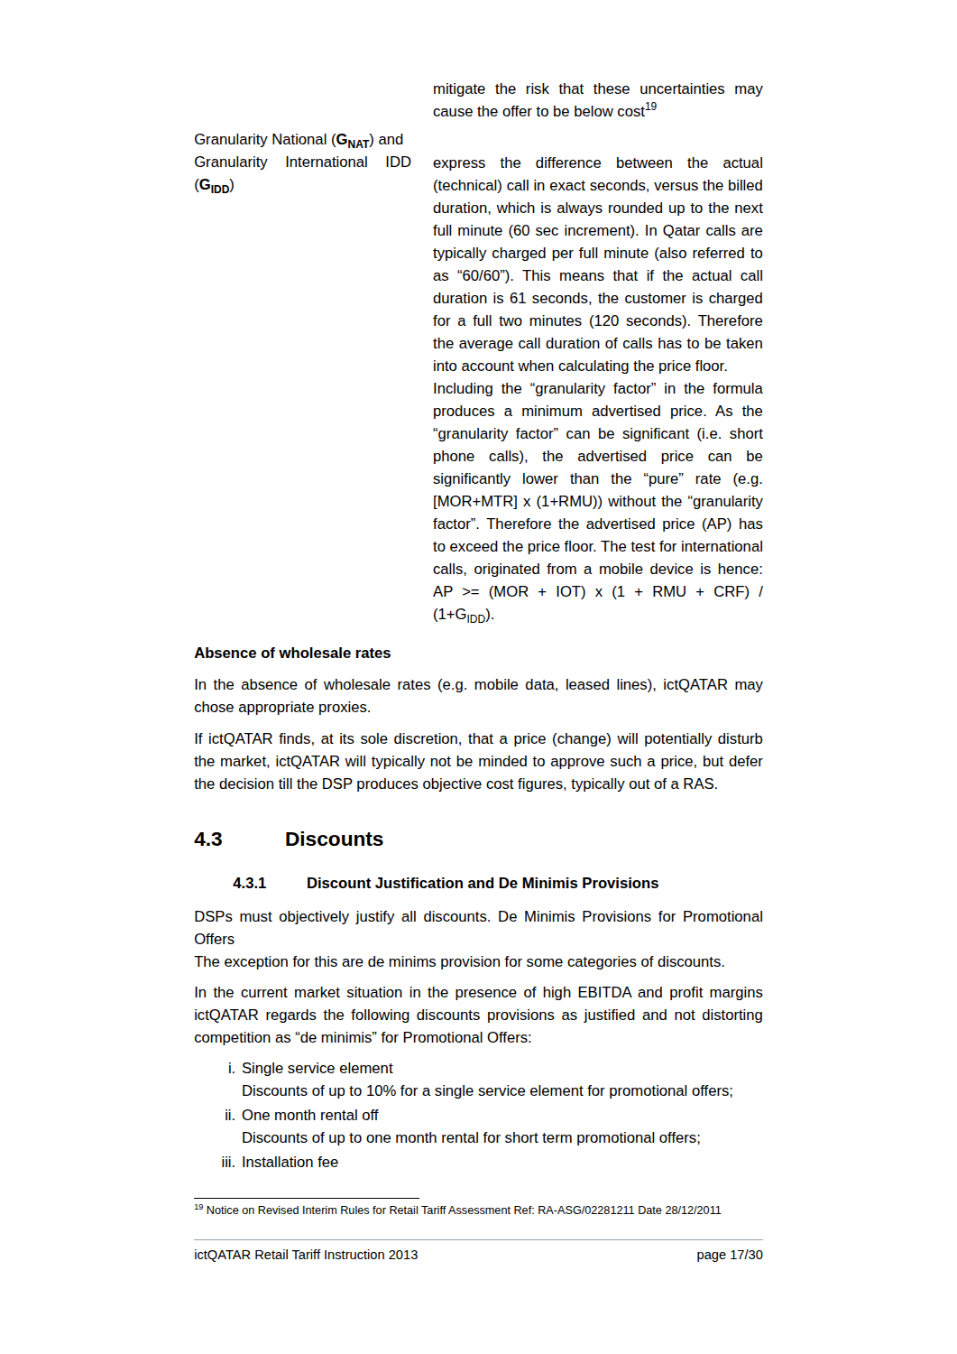mitigate the risk that these uncertainties may cause the offer to be below cost19
Granularity National (GNAT) and
Granularity International IDD (GIDD)
express the difference between the actual (technical) call in exact seconds, versus the billed duration, which is always rounded up to the next full minute (60 sec increment). In Qatar calls are typically charged per full minute (also referred to as “60/60”). This means that if the actual call duration is 61 seconds, the customer is charged for a full two minutes (120 seconds). Therefore the average call duration of calls has to be taken into account when calculating the price floor.
Including the “granularity factor” in the formula produces a minimum advertised price. As the “granularity factor” can be significant (i.e. short phone calls), the advertised price can be significantly lower than the “pure” rate (e.g. [MOR+MTR] x (1+RMU)) without the “granularity factor”. Therefore the advertised price (AP) has to exceed the price floor. The test for international calls, originated from a mobile device is hence: AP >= (MOR + IOT) x (1 + RMU + CRF) / (1+GIDD).
Absence of wholesale rates
In the absence of wholesale rates (e.g. mobile data, leased lines), ictQATAR may chose appropriate proxies.
If ictQATAR finds, at its sole discretion, that a price (change) will potentially disturb the market, ictQATAR will typically not be minded to approve such a price, but defer the decision till the DSP produces objective cost figures, typically out of a RAS.
4.3 Discounts
4.3.1 Discount Justification and De Minimis Provisions
DSPs must objectively justify all discounts. De Minimis Provisions for Promotional Offers
The exception for this are de minims provision for some categories of discounts.
In the current market situation in the presence of high EBITDA and profit margins ictQATAR regards the following discounts provisions as justified and not distorting competition as “de minimis” for Promotional Offers:
i. Single service element Discounts of up to 10% for a single service element for promotional offers;
ii. One month rental off Discounts of up to one month rental for short term promotional offers;
iii. Installation fee
19 Notice on Revised Interim Rules for Retail Tariff Assessment Ref: RA-ASG/02281211 Date 28/12/2011
ictQATAR Retail Tariff Instruction 2013 page 17/30